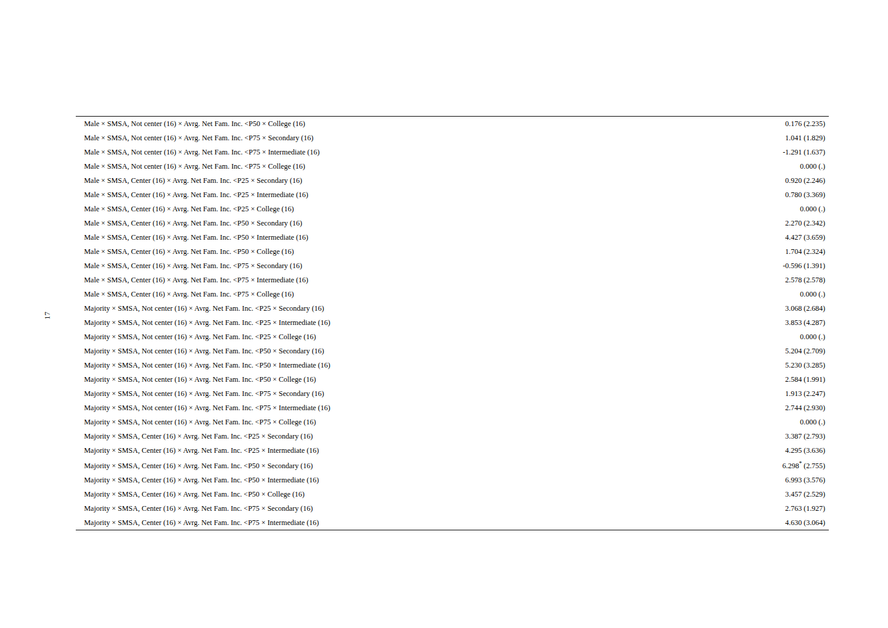17
| Male × SMSA, Not center (16) × Avrg. Net Fam. Inc. <P50 × College (16) | 0.176 (2.235) |
| Male × SMSA, Not center (16) × Avrg. Net Fam. Inc. <P75 × Secondary (16) | 1.041 (1.829) |
| Male × SMSA, Not center (16) × Avrg. Net Fam. Inc. <P75 × Intermediate (16) | -1.291 (1.637) |
| Male × SMSA, Not center (16) × Avrg. Net Fam. Inc. <P75 × College (16) | 0.000 (.) |
| Male × SMSA, Center (16) × Avrg. Net Fam. Inc. <P25 × Secondary (16) | 0.920 (2.246) |
| Male × SMSA, Center (16) × Avrg. Net Fam. Inc. <P25 × Intermediate (16) | 0.780 (3.369) |
| Male × SMSA, Center (16) × Avrg. Net Fam. Inc. <P25 × College (16) | 0.000 (.) |
| Male × SMSA, Center (16) × Avrg. Net Fam. Inc. <P50 × Secondary (16) | 2.270 (2.342) |
| Male × SMSA, Center (16) × Avrg. Net Fam. Inc. <P50 × Intermediate (16) | 4.427 (3.659) |
| Male × SMSA, Center (16) × Avrg. Net Fam. Inc. <P50 × College (16) | 1.704 (2.324) |
| Male × SMSA, Center (16) × Avrg. Net Fam. Inc. <P75 × Secondary (16) | -0.596 (1.391) |
| Male × SMSA, Center (16) × Avrg. Net Fam. Inc. <P75 × Intermediate (16) | 2.578 (2.578) |
| Male × SMSA, Center (16) × Avrg. Net Fam. Inc. <P75 × College (16) | 0.000 (.) |
| Majority × SMSA, Not center (16) × Avrg. Net Fam. Inc. <P25 × Secondary (16) | 3.068 (2.684) |
| Majority × SMSA, Not center (16) × Avrg. Net Fam. Inc. <P25 × Intermediate (16) | 3.853 (4.287) |
| Majority × SMSA, Not center (16) × Avrg. Net Fam. Inc. <P25 × College (16) | 0.000 (.) |
| Majority × SMSA, Not center (16) × Avrg. Net Fam. Inc. <P50 × Secondary (16) | 5.204 (2.709) |
| Majority × SMSA, Not center (16) × Avrg. Net Fam. Inc. <P50 × Intermediate (16) | 5.230 (3.285) |
| Majority × SMSA, Not center (16) × Avrg. Net Fam. Inc. <P50 × College (16) | 2.584 (1.991) |
| Majority × SMSA, Not center (16) × Avrg. Net Fam. Inc. <P75 × Secondary (16) | 1.913 (2.247) |
| Majority × SMSA, Not center (16) × Avrg. Net Fam. Inc. <P75 × Intermediate (16) | 2.744 (2.930) |
| Majority × SMSA, Not center (16) × Avrg. Net Fam. Inc. <P75 × College (16) | 0.000 (.) |
| Majority × SMSA, Center (16) × Avrg. Net Fam. Inc. <P25 × Secondary (16) | 3.387 (2.793) |
| Majority × SMSA, Center (16) × Avrg. Net Fam. Inc. <P25 × Intermediate (16) | 4.295 (3.636) |
| Majority × SMSA, Center (16) × Avrg. Net Fam. Inc. <P50 × Secondary (16) | 6.298 * (2.755) |
| Majority × SMSA, Center (16) × Avrg. Net Fam. Inc. <P50 × Intermediate (16) | 6.993 (3.576) |
| Majority × SMSA, Center (16) × Avrg. Net Fam. Inc. <P50 × College (16) | 3.457 (2.529) |
| Majority × SMSA, Center (16) × Avrg. Net Fam. Inc. <P75 × Secondary (16) | 2.763 (1.927) |
| Majority × SMSA, Center (16) × Avrg. Net Fam. Inc. <P75 × Intermediate (16) | 4.630 (3.064) |